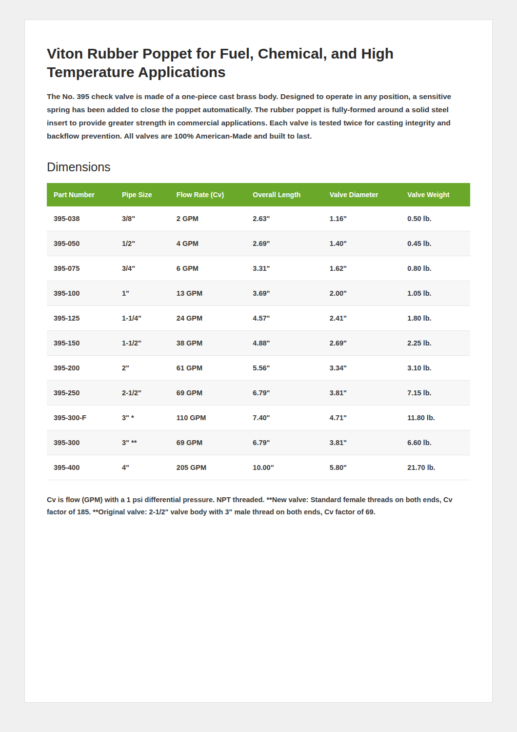Viton Rubber Poppet for Fuel, Chemical, and High Temperature Applications
The No. 395 check valve is made of a one-piece cast brass body. Designed to operate in any position, a sensitive spring has been added to close the poppet automatically. The rubber poppet is fully-formed around a solid steel insert to provide greater strength in commercial applications. Each valve is tested twice for casting integrity and backflow prevention. All valves are 100% American-Made and built to last.
Dimensions
| Part Number | Pipe Size | Flow Rate (Cv) | Overall Length | Valve Diameter | Valve Weight |
| --- | --- | --- | --- | --- | --- |
| 395-038 | 3/8" | 2 GPM | 2.63" | 1.16" | 0.50 lb. |
| 395-050 | 1/2" | 4 GPM | 2.69" | 1.40" | 0.45 lb. |
| 395-075 | 3/4" | 6 GPM | 3.31" | 1.62" | 0.80 lb. |
| 395-100 | 1" | 13 GPM | 3.69" | 2.00" | 1.05 lb. |
| 395-125 | 1-1/4" | 24 GPM | 4.57" | 2.41" | 1.80 lb. |
| 395-150 | 1-1/2" | 38 GPM | 4.88" | 2.69" | 2.25 lb. |
| 395-200 | 2" | 61 GPM | 5.56" | 3.34" | 3.10 lb. |
| 395-250 | 2-1/2" | 69 GPM | 6.79" | 3.81" | 7.15 lb. |
| 395-300-F | 3" * | 110 GPM | 7.40" | 4.71" | 11.80 lb. |
| 395-300 | 3" ** | 69 GPM | 6.79" | 3.81" | 6.60 lb. |
| 395-400 | 4" | 205 GPM | 10.00" | 5.80" | 21.70 lb. |
Cv is flow (GPM) with a 1 psi differential pressure. NPT threaded. **New valve: Standard female threads on both ends, Cv factor of 185. **Original valve: 2-1/2" valve body with 3" male thread on both ends, Cv factor of 69.